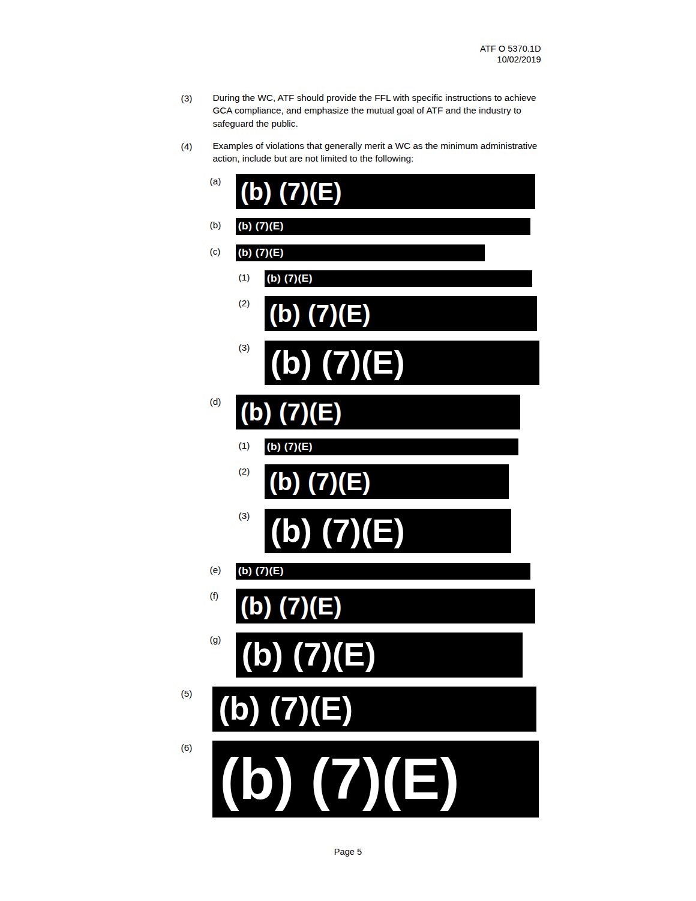ATF O 5370.1D
10/02/2019
(3)
During the WC, ATF should provide the FFL with specific instructions to achieve GCA compliance, and emphasize the mutual goal of ATF and the industry to safeguard the public.
(4)
Examples of violations that generally merit a WC as the minimum administrative action, include but are not limited to the following:
(a)
(b) (7)(E)
(b)
(b) (7)(E)
(c)
(b) (7)(E)
(1)
(b) (7)(E)
(2)
(b) (7)(E)
(3)
(b) (7)(E)
(d)
(b) (7)(E)
(1)
(b) (7)(E)
(2)
(b) (7)(E)
(3)
(b) (7)(E)
(e)
(b) (7)(E)
(f)
(b) (7)(E)
(g)
(b) (7)(E)
(5)
(b) (7)(E)
(6)
(b) (7)(E)
Page 5